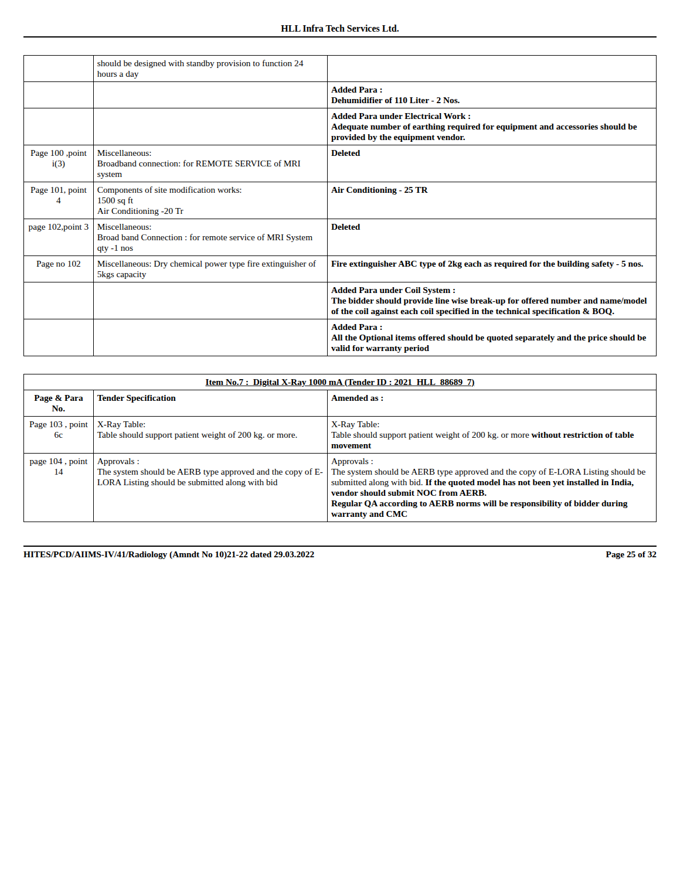HLL Infra Tech Services Ltd.
| | should be designed with standby provision to function 24 hours a day | |
| | | Added Para : Dehumidifier of 110 Liter - 2 Nos. |
| | | Added Para under Electrical Work : Adequate number of earthing required for equipment and accessories should be provided by the equipment vendor. |
| Page 100 ,point i(3) | Miscellaneous: Broadband connection: for REMOTE SERVICE of MRI system | Deleted |
| Page 101, point 4 | Components of site modification works: 1500 sq ft Air Conditioning -20 Tr | Air Conditioning - 25 TR |
| page 102,point 3 | Miscellaneous: Broad band Connection : for remote service of MRI System qty -1 nos | Deleted |
| Page no 102 | Miscellaneous: Dry chemical power type fire extinguisher of 5kgs capacity | Fire extinguisher ABC type of 2kg each as required for the building safety - 5 nos. |
| | | Added Para under Coil System : The bidder should provide line wise break-up for offered number and name/model of the coil against each coil specified in the technical specification & BOQ. |
| | | Added Para : All the Optional items offered should be quoted separately and the price should be valid for warranty period |
| Item No.7 : Digital X-Ray 1000 mA (Tender ID : 2021_HLL_88689_7) |
| Page & Para No. | Tender Specification | Amended as : |
| Page 103 , point 6c | X-Ray Table: Table should support patient weight of 200 kg. or more. | X-Ray Table: Table should support patient weight of 200 kg. or more without restriction of table movement |
| page 104 , point 14 | Approvals : The system should be AERB type approved and the copy of E-LORA Listing should be submitted along with bid | Approvals : The system should be AERB type approved and the copy of E-LORA Listing should be submitted along with bid. If the quoted model has not been yet installed in India, vendor should submit NOC from AERB. Regular QA according to AERB norms will be responsibility of bidder during warranty and CMC |
HITES/PCD/AIIMS-IV/41/Radiology (Amndt No 10)21-22 dated 29.03.2022 Page 25 of 32